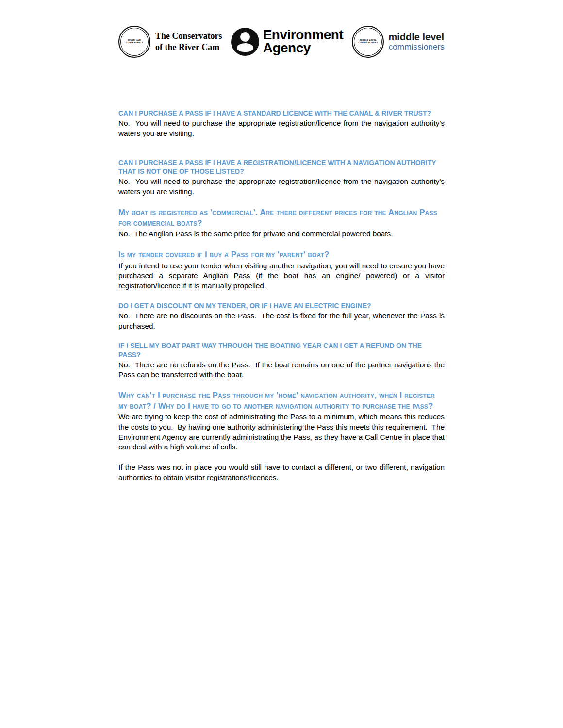River Cam Conservancy
The Conservators
of the River Cam
Environment
Agency
Middle Level Commissioners
middle level
commissioners
Can I purchase a pass if I have a standard licence with the Canal & River Trust?
No. You will need to purchase the appropriate registration/licence from the navigation authority's waters you are visiting.
Can I purchase a pass if I have a registration/licence with a navigation authority that is not one of those listed?
No. You will need to purchase the appropriate registration/licence from the navigation authority's waters you are visiting.
My boat is registered as 'commercial'. Are there different prices for the Anglian Pass for commercial boats?
No. The Anglian Pass is the same price for private and commercial powered boats.
Is my tender covered if I buy a Pass for my 'parent' boat?
If you intend to use your tender when visiting another navigation, you will need to ensure you have purchased a separate Anglian Pass (if the boat has an engine/ powered) or a visitor registration/licence if it is manually propelled.
Do I get a discount on my tender, or if I have an electric engine?
No. There are no discounts on the Pass. The cost is fixed for the full year, whenever the Pass is purchased.
If I sell my boat part way through the boating year can I get a refund on the Pass?
No. There are no refunds on the Pass. If the boat remains on one of the partner navigations the Pass can be transferred with the boat.
Why can't I purchase the Pass through my 'home' navigation authority, when I register my boat? / Why do I have to go to another navigation authority to purchase the pass?
We are trying to keep the cost of administrating the Pass to a minimum, which means this reduces the costs to you. By having one authority administering the Pass this meets this requirement. The Environment Agency are currently administrating the Pass, as they have a Call Centre in place that can deal with a high volume of calls.
If the Pass was not in place you would still have to contact a different, or two different, navigation authorities to obtain visitor registrations/licences.